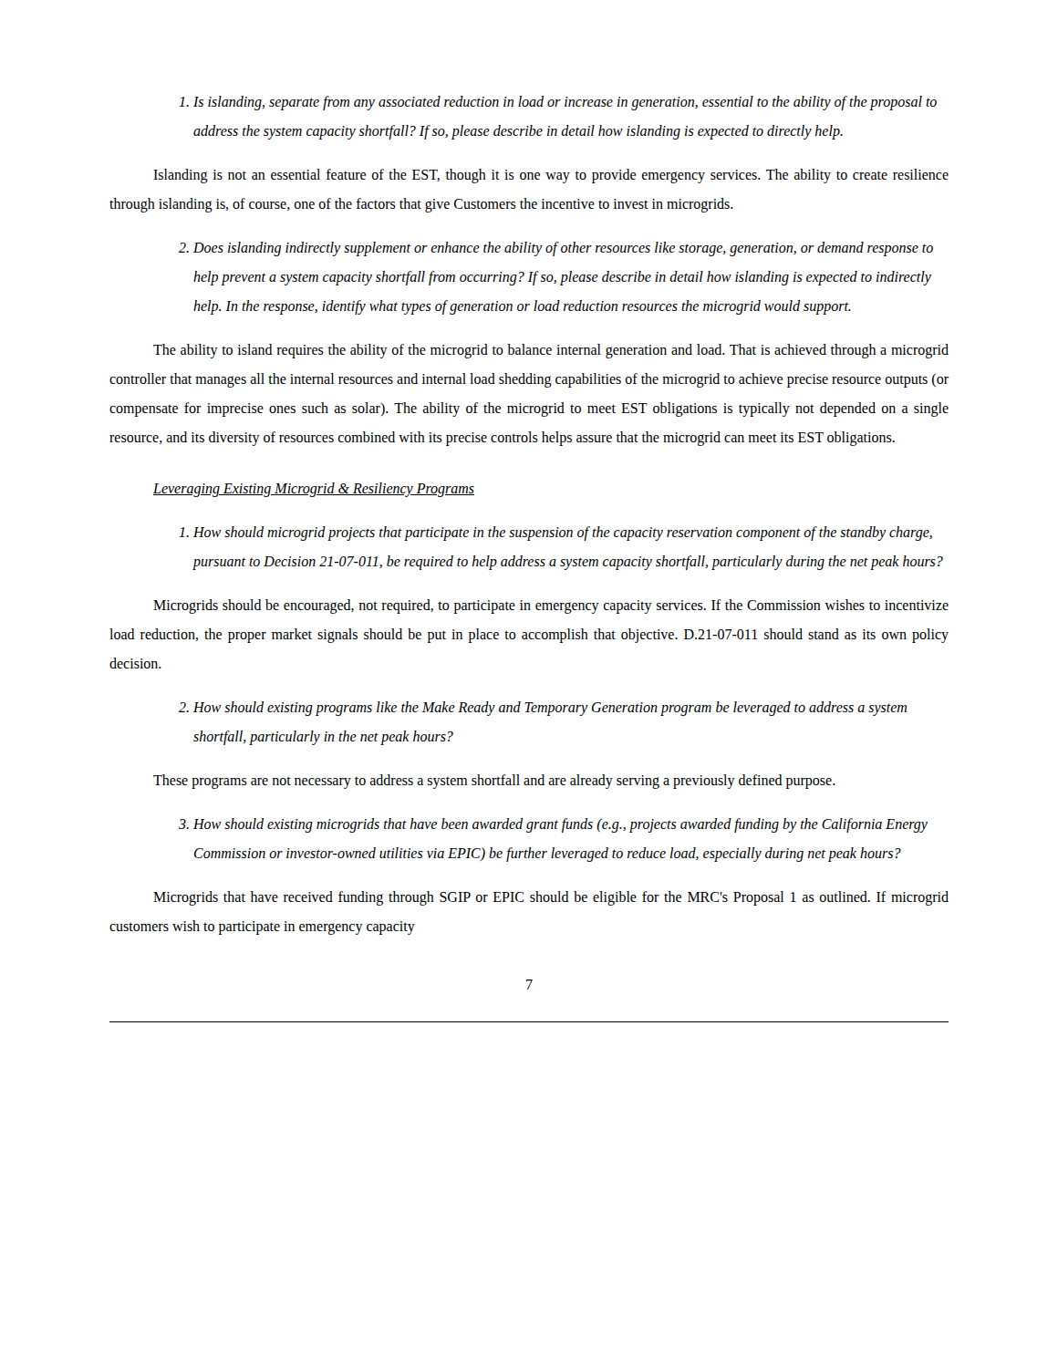Is islanding, separate from any associated reduction in load or increase in generation, essential to the ability of the proposal to address the system capacity shortfall? If so, please describe in detail how islanding is expected to directly help.
Islanding is not an essential feature of the EST, though it is one way to provide emergency services. The ability to create resilience through islanding is, of course, one of the factors that give Customers the incentive to invest in microgrids.
Does islanding indirectly supplement or enhance the ability of other resources like storage, generation, or demand response to help prevent a system capacity shortfall from occurring? If so, please describe in detail how islanding is expected to indirectly help. In the response, identify what types of generation or load reduction resources the microgrid would support.
The ability to island requires the ability of the microgrid to balance internal generation and load. That is achieved through a microgrid controller that manages all the internal resources and internal load shedding capabilities of the microgrid to achieve precise resource outputs (or compensate for imprecise ones such as solar). The ability of the microgrid to meet EST obligations is typically not depended on a single resource, and its diversity of resources combined with its precise controls helps assure that the microgrid can meet its EST obligations.
Leveraging Existing Microgrid & Resiliency Programs
How should microgrid projects that participate in the suspension of the capacity reservation component of the standby charge, pursuant to Decision 21-07-011, be required to help address a system capacity shortfall, particularly during the net peak hours?
Microgrids should be encouraged, not required, to participate in emergency capacity services. If the Commission wishes to incentivize load reduction, the proper market signals should be put in place to accomplish that objective. D.21-07-011 should stand as its own policy decision.
How should existing programs like the Make Ready and Temporary Generation program be leveraged to address a system shortfall, particularly in the net peak hours?
These programs are not necessary to address a system shortfall and are already serving a previously defined purpose.
How should existing microgrids that have been awarded grant funds (e.g., projects awarded funding by the California Energy Commission or investor-owned utilities via EPIC) be further leveraged to reduce load, especially during net peak hours?
Microgrids that have received funding through SGIP or EPIC should be eligible for the MRC's Proposal 1 as outlined. If microgrid customers wish to participate in emergency capacity
7